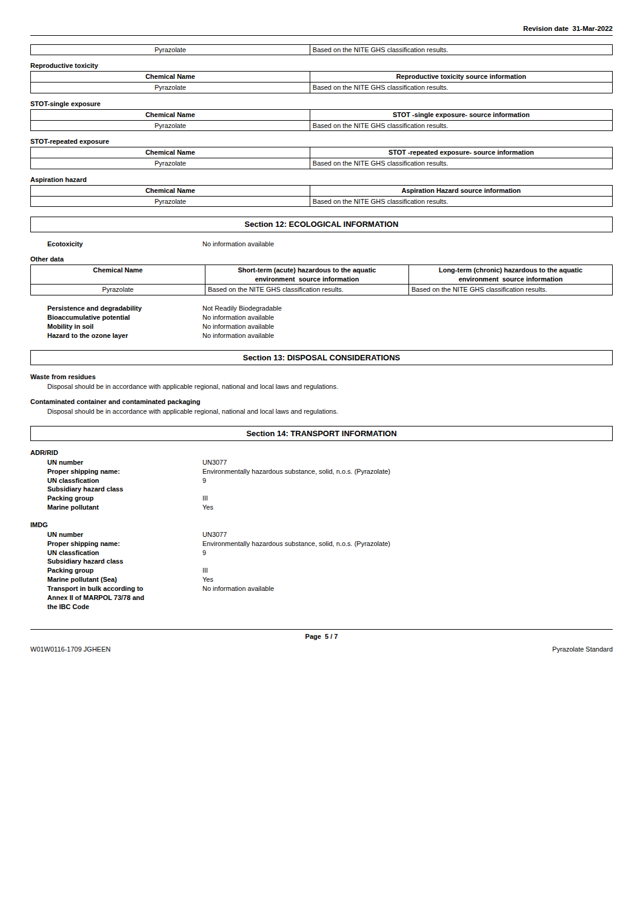Revision date 31-Mar-2022
| Pyrazolate | Based on the NITE GHS classification results. |
Reproductive toxicity
| Chemical Name | Reproductive toxicity source information |
| --- | --- |
| Pyrazolate | Based on the NITE GHS classification results. |
STOT-single exposure
| Chemical Name | STOT -single exposure- source information |
| --- | --- |
| Pyrazolate | Based on the NITE GHS classification results. |
STOT-repeated exposure
| Chemical Name | STOT -repeated exposure- source information |
| --- | --- |
| Pyrazolate | Based on the NITE GHS classification results. |
Aspiration hazard
| Chemical Name | Aspiration Hazard source information |
| --- | --- |
| Pyrazolate | Based on the NITE GHS classification results. |
Section 12: ECOLOGICAL INFORMATION
| Ecotoxicity | No information available |
Other data
| Chemical Name | Short-term (acute) hazardous to the aquatic environment source information | Long-term (chronic) hazardous to the aquatic environment source information |
| --- | --- | --- |
| Pyrazolate | Based on the NITE GHS classification results. | Based on the NITE GHS classification results. |
| Persistence and degradability | Not Readily Biodegradable |
| Bioaccumulative potential | No information available |
| Mobility in soil | No information available |
| Hazard to the ozone layer | No information available |
Section 13: DISPOSAL CONSIDERATIONS
Waste from residues
Disposal should be in accordance with applicable regional, national and local laws and regulations.
Contaminated container and contaminated packaging
Disposal should be in accordance with applicable regional, national and local laws and regulations.
Section 14: TRANSPORT INFORMATION
ADR/RID
| UN number | UN3077 |
| Proper shipping name: | Environmentally hazardous substance, solid, n.o.s. (Pyrazolate) |
| UN classfication | 9 |
| Subsidiary hazard class | |
| Packing group | III |
| Marine pollutant | Yes |
IMDG
| UN number | UN3077 |
| Proper shipping name: | Environmentally hazardous substance, solid, n.o.s. (Pyrazolate) |
| UN classfication | 9 |
| Subsidiary hazard class | |
| Packing group | III |
| Marine pollutant (Sea) | Yes |
| Transport in bulk according to Annex II of MARPOL 73/78 and the IBC Code | No information available |
Page 5 / 7
W01W0116-1709 JGHEEN Pyrazolate Standard